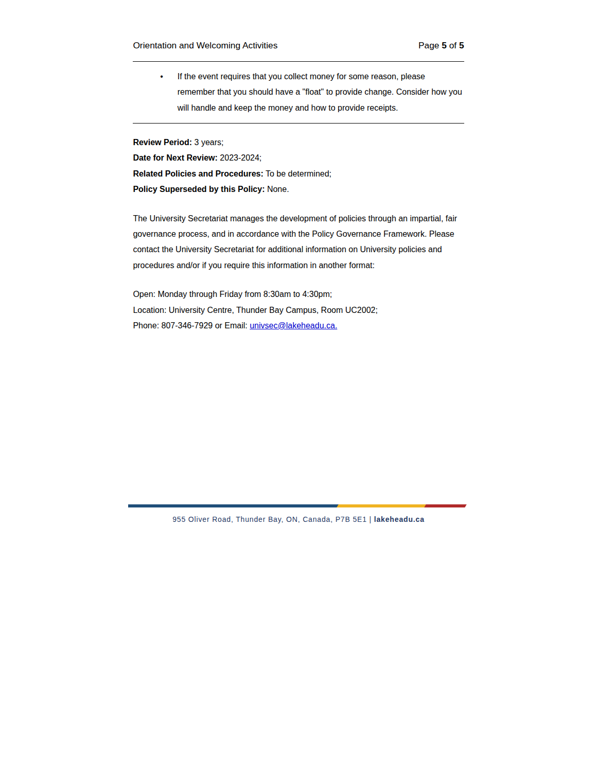Orientation and Welcoming Activities
Page 5 of 5
If the event requires that you collect money for some reason, please remember that you should have a "float" to provide change. Consider how you will handle and keep the money and how to provide receipts.
Review Period: 3 years;
Date for Next Review: 2023-2024;
Related Policies and Procedures: To be determined;
Policy Superseded by this Policy: None.
The University Secretariat manages the development of policies through an impartial, fair governance process, and in accordance with the Policy Governance Framework. Please contact the University Secretariat for additional information on University policies and procedures and/or if you require this information in another format:
Open: Monday through Friday from 8:30am to 4:30pm;
Location: University Centre, Thunder Bay Campus, Room UC2002;
Phone: 807-346-7929 or Email: univsec@lakeheadu.ca.
955 Oliver Road, Thunder Bay, ON, Canada, P7B 5E1 | lakeheadu.ca